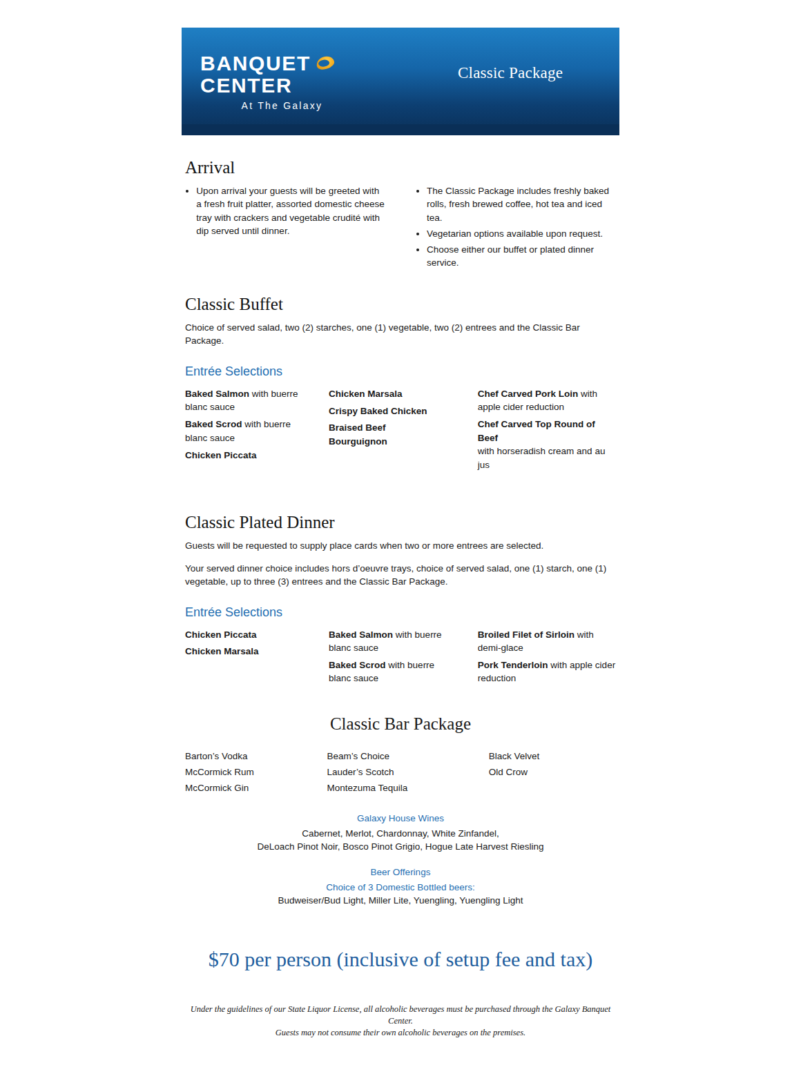BANQUET CENTER At The Galaxy
Classic Package
Arrival
Upon arrival your guests will be greeted with a fresh fruit platter, assorted domestic cheese tray with crackers and vegetable crudité with dip served until dinner.
The Classic Package includes freshly baked rolls, fresh brewed coffee, hot tea and iced tea.
Vegetarian options available upon request.
Choose either our buffet or plated dinner service.
Classic Buffet
Choice of served salad, two (2) starches, one (1) vegetable, two (2) entrees and the Classic Bar Package.
Entrée Selections
Baked Salmon with buerre blanc sauce
Baked Scrod with buerre blanc sauce
Chicken Piccata
Chicken Marsala
Crispy Baked Chicken
Braised Beef Bourguignon
Chef Carved Pork Loin with apple cider reduction
Chef Carved Top Round of Beef
with horseradish cream and au jus
Classic Plated Dinner
Guests will be requested to supply place cards when two or more entrees are selected.
Your served dinner choice includes hors d’oeuvre trays, choice of served salad, one (1) starch, one (1) vegetable, up to three (3) entrees and the Classic Bar Package.
Entrée Selections
Chicken Piccata
Chicken Marsala
Baked Salmon with buerre blanc sauce
Baked Scrod with buerre blanc sauce
Broiled Filet of Sirloin with demi-glace
Pork Tenderloin with apple cider reduction
Classic Bar Package
Barton’s Vodka
McCormick Rum
McCormick Gin
Beam’s Choice
Lauder’s Scotch
Montezuma Tequila
Black Velvet
Old Crow
Galaxy House Wines
Cabernet, Merlot, Chardonnay, White Zinfandel,
DeLoach Pinot Noir, Bosco Pinot Grigio, Hogue Late Harvest Riesling
Beer Offerings
Choice of 3 Domestic Bottled beers:
Budweiser/Bud Light, Miller Lite, Yuengling, Yuengling Light
$70 per person (inclusive of setup fee and tax)
Under the guidelines of our State Liquor License, all alcoholic beverages must be purchased through the Galaxy Banquet Center.
Guests may not consume their own alcoholic beverages on the premises.